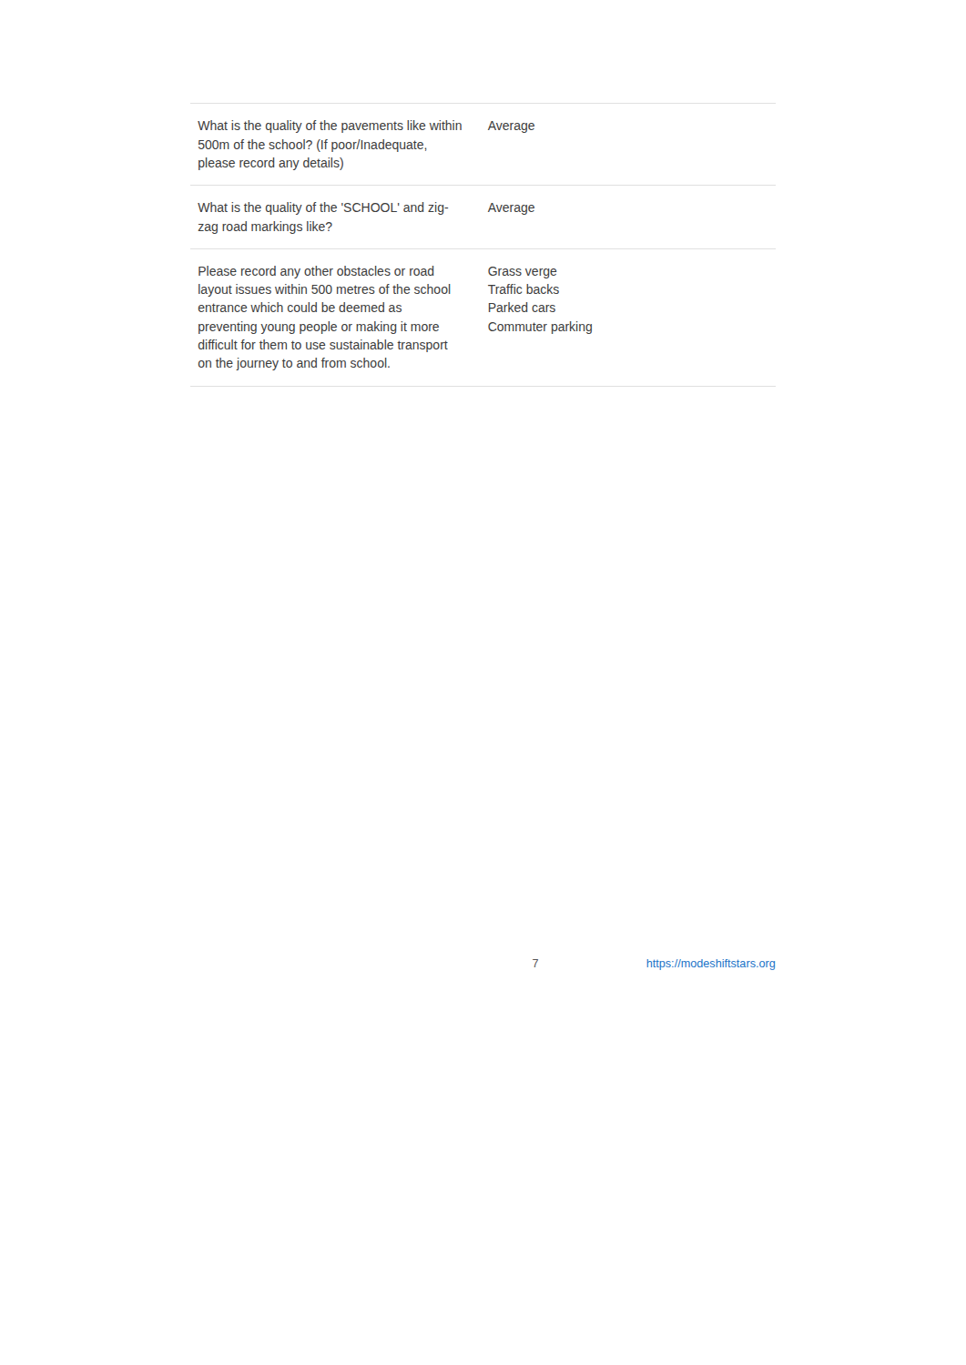| What is the quality of the pavements like within 500m of the school? (If poor/Inadequate, please record any details) | Average |
| What is the quality of the 'SCHOOL' and zig-zag road markings like? | Average |
| Please record any other obstacles or road layout issues within 500 metres of the school entrance which could be deemed as preventing young people or making it more difficult for them to use sustainable transport on the journey to and from school. | Grass verge Traffic backs Parked cars Commuter parking |
7
https://modeshiftstars.org